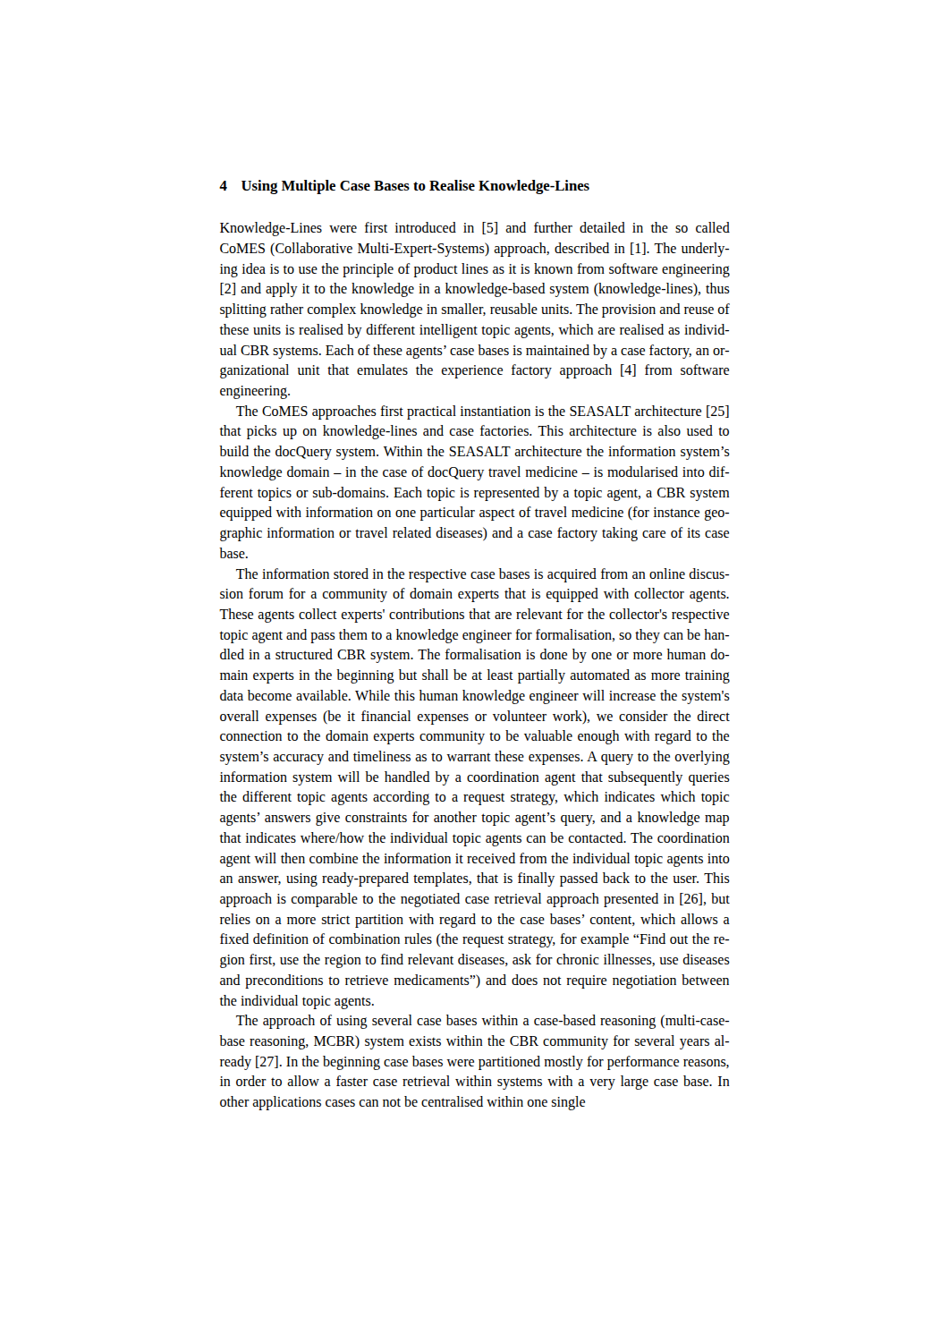4 Using Multiple Case Bases to Realise Knowledge-Lines
Knowledge-Lines were first introduced in [5] and further detailed in the so called CoMES (Collaborative Multi-Expert-Systems) approach, described in [1]. The underlying idea is to use the principle of product lines as it is known from software engineering [2] and apply it to the knowledge in a knowledge-based system (knowledge-lines), thus splitting rather complex knowledge in smaller, reusable units. The provision and reuse of these units is realised by different intelligent topic agents, which are realised as individual CBR systems. Each of these agents’ case bases is maintained by a case factory, an organizational unit that emulates the experience factory approach [4] from software engineering.
The CoMES approaches first practical instantiation is the SEASALT architecture [25] that picks up on knowledge-lines and case factories. This architecture is also used to build the docQuery system. Within the SEASALT architecture the information system’s knowledge domain – in the case of docQuery travel medicine – is modularised into different topics or sub-domains. Each topic is represented by a topic agent, a CBR system equipped with information on one particular aspect of travel medicine (for instance geographic information or travel related diseases) and a case factory taking care of its case base.
The information stored in the respective case bases is acquired from an online discussion forum for a community of domain experts that is equipped with collector agents. These agents collect experts' contributions that are relevant for the collector's respective topic agent and pass them to a knowledge engineer for formalisation, so they can be handled in a structured CBR system. The formalisation is done by one or more human domain experts in the beginning but shall be at least partially automated as more training data become available. While this human knowledge engineer will increase the system's overall expenses (be it financial expenses or volunteer work), we consider the direct connection to the domain experts community to be valuable enough with regard to the system’s accuracy and timeliness as to warrant these expenses. A query to the overlying information system will be handled by a coordination agent that subsequently queries the different topic agents according to a request strategy, which indicates which topic agents’ answers give constraints for another topic agent’s query, and a knowledge map that indicates where/how the individual topic agents can be contacted. The coordination agent will then combine the information it received from the individual topic agents into an answer, using ready-prepared templates, that is finally passed back to the user. This approach is comparable to the negotiated case retrieval approach presented in [26], but relies on a more strict partition with regard to the case bases’ content, which allows a fixed definition of combination rules (the request strategy, for example “Find out the region first, use the region to find relevant diseases, ask for chronic illnesses, use diseases and preconditions to retrieve medicaments”) and does not require negotiation between the individual topic agents.
The approach of using several case bases within a case-based reasoning (multi-case-base reasoning, MCBR) system exists within the CBR community for several years already [27]. In the beginning case bases were partitioned mostly for performance reasons, in order to allow a faster case retrieval within systems with a very large case base. In other applications cases can not be centralised within one single